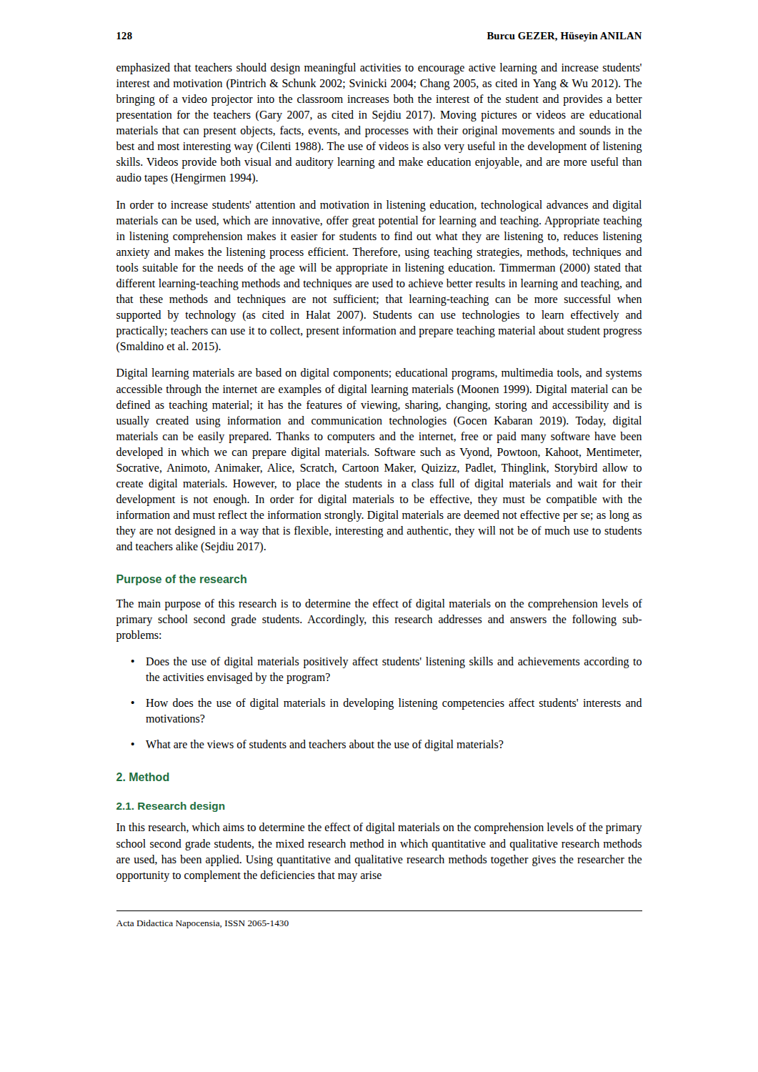128 Burcu GEZER, Hüseyin ANILAN
emphasized that teachers should design meaningful activities to encourage active learning and increase students' interest and motivation (Pintrich & Schunk 2002; Svinicki 2004; Chang 2005, as cited in Yang & Wu 2012). The bringing of a video projector into the classroom increases both the interest of the student and provides a better presentation for the teachers (Gary 2007, as cited in Sejdiu 2017). Moving pictures or videos are educational materials that can present objects, facts, events, and processes with their original movements and sounds in the best and most interesting way (Cilenti 1988). The use of videos is also very useful in the development of listening skills. Videos provide both visual and auditory learning and make education enjoyable, and are more useful than audio tapes (Hengirmen 1994).
In order to increase students' attention and motivation in listening education, technological advances and digital materials can be used, which are innovative, offer great potential for learning and teaching. Appropriate teaching in listening comprehension makes it easier for students to find out what they are listening to, reduces listening anxiety and makes the listening process efficient. Therefore, using teaching strategies, methods, techniques and tools suitable for the needs of the age will be appropriate in listening education. Timmerman (2000) stated that different learning-teaching methods and techniques are used to achieve better results in learning and teaching, and that these methods and techniques are not sufficient; that learning-teaching can be more successful when supported by technology (as cited in Halat 2007). Students can use technologies to learn effectively and practically; teachers can use it to collect, present information and prepare teaching material about student progress (Smaldino et al. 2015).
Digital learning materials are based on digital components; educational programs, multimedia tools, and systems accessible through the internet are examples of digital learning materials (Moonen 1999). Digital material can be defined as teaching material; it has the features of viewing, sharing, changing, storing and accessibility and is usually created using information and communication technologies (Gocen Kabaran 2019). Today, digital materials can be easily prepared. Thanks to computers and the internet, free or paid many software have been developed in which we can prepare digital materials. Software such as Vyond, Powtoon, Kahoot, Mentimeter, Socrative, Animoto, Animaker, Alice, Scratch, Cartoon Maker, Quizizz, Padlet, Thinglink, Storybird allow to create digital materials. However, to place the students in a class full of digital materials and wait for their development is not enough. In order for digital materials to be effective, they must be compatible with the information and must reflect the information strongly. Digital materials are deemed not effective per se; as long as they are not designed in a way that is flexible, interesting and authentic, they will not be of much use to students and teachers alike (Sejdiu 2017).
Purpose of the research
The main purpose of this research is to determine the effect of digital materials on the comprehension levels of primary school second grade students. Accordingly, this research addresses and answers the following sub-problems:
Does the use of digital materials positively affect students' listening skills and achievements according to the activities envisaged by the program?
How does the use of digital materials in developing listening competencies affect students' interests and motivations?
What are the views of students and teachers about the use of digital materials?
2. Method
2.1. Research design
In this research, which aims to determine the effect of digital materials on the comprehension levels of the primary school second grade students, the mixed research method in which quantitative and qualitative research methods are used, has been applied. Using quantitative and qualitative research methods together gives the researcher the opportunity to complement the deficiencies that may arise
Acta Didactica Napocensia, ISSN 2065-1430